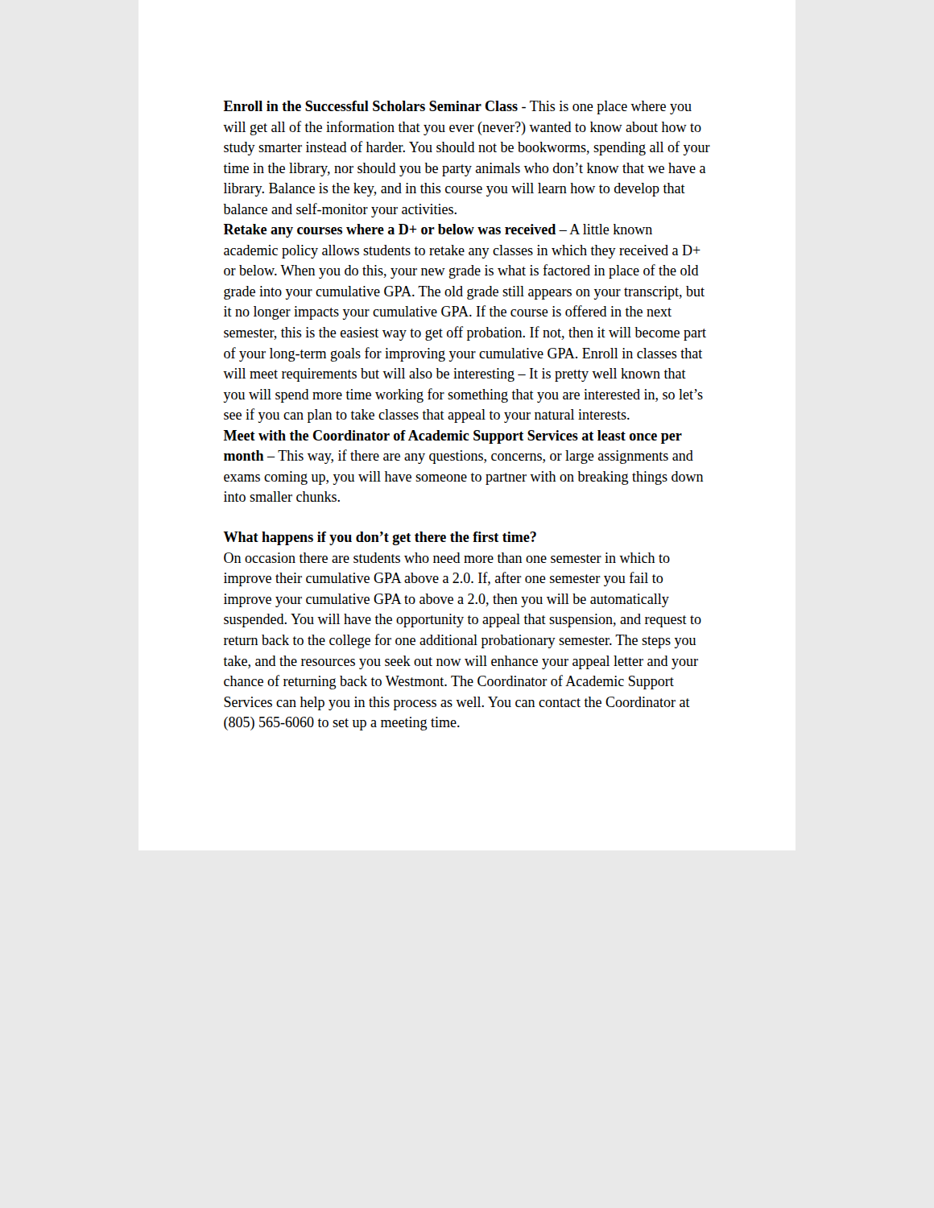Enroll in the Successful Scholars Seminar Class - This is one place where you will get all of the information that you ever (never?) wanted to know about how to study smarter instead of harder. You should not be bookworms, spending all of your time in the library, nor should you be party animals who don’t know that we have a library. Balance is the key, and in this course you will learn how to develop that balance and self-monitor your activities.
Retake any courses where a D+ or below was received – A little known academic policy allows students to retake any classes in which they received a D+ or below. When you do this, your new grade is what is factored in place of the old grade into your cumulative GPA. The old grade still appears on your transcript, but it no longer impacts your cumulative GPA. If the course is offered in the next semester, this is the easiest way to get off probation. If not, then it will become part of your long-term goals for improving your cumulative GPA. Enroll in classes that will meet requirements but will also be interesting – It is pretty well known that you will spend more time working for something that you are interested in, so let’s see if you can plan to take classes that appeal to your natural interests.
Meet with the Coordinator of Academic Support Services at least once per month – This way, if there are any questions, concerns, or large assignments and exams coming up, you will have someone to partner with on breaking things down into smaller chunks.
What happens if you don’t get there the first time?
On occasion there are students who need more than one semester in which to improve their cumulative GPA above a 2.0. If, after one semester you fail to improve your cumulative GPA to above a 2.0, then you will be automatically suspended. You will have the opportunity to appeal that suspension, and request to return back to the college for one additional probationary semester. The steps you take, and the resources you seek out now will enhance your appeal letter and your chance of returning back to Westmont. The Coordinator of Academic Support Services can help you in this process as well. You can contact the Coordinator at (805) 565-6060 to set up a meeting time.